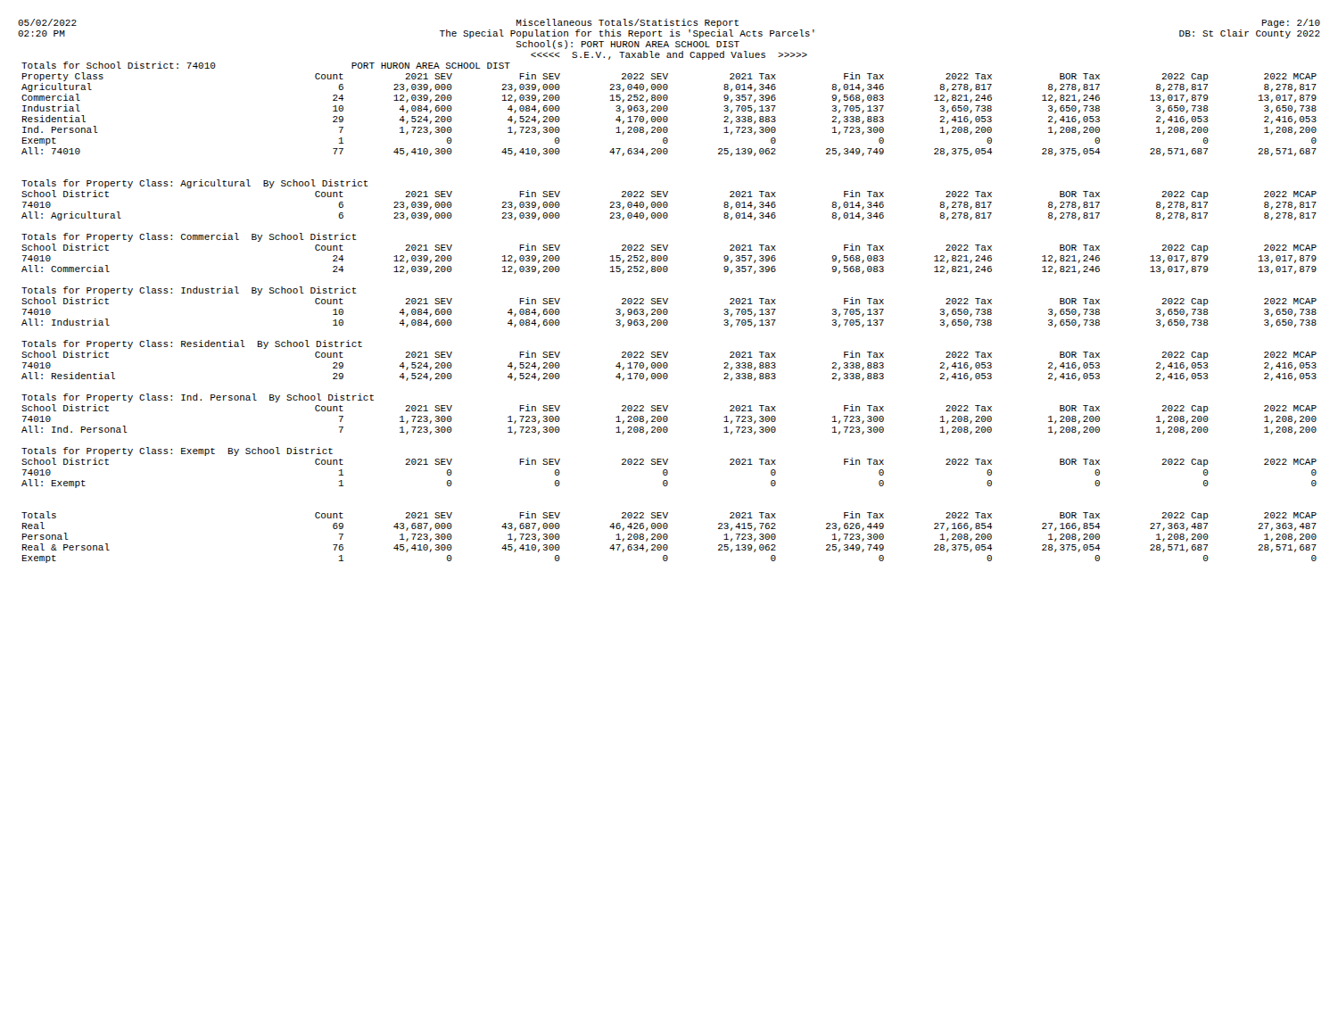05/02/2022
02:20 PM
Miscellaneous Totals/Statistics Report
The Special Population for this Report is 'Special Acts Parcels'
School(s): PORT HURON AREA SCHOOL DIST
Page: 2/10
DB: St Clair County 2022
<<<<< S.E.V., Taxable and Capped Values >>>>>
| Totals for School District: 74010 | PORT HURON AREA SCHOOL DIST | |
| Property Class | Count | 2021 SEV | Fin SEV | 2022 SEV | 2021 Tax | Fin Tax | 2022 Tax | BOR Tax | 2022 Cap | 2022 MCAP |
| Agricultural | 6 | 23,039,000 | 23,039,000 | 23,040,000 | 8,014,346 | 8,014,346 | 8,278,817 | 8,278,817 | 8,278,817 | 8,278,817 |
| Commercial | 24 | 12,039,200 | 12,039,200 | 15,252,800 | 9,357,396 | 9,568,083 | 12,821,246 | 12,821,246 | 13,017,879 | 13,017,879 |
| Industrial | 10 | 4,084,600 | 4,084,600 | 3,963,200 | 3,705,137 | 3,705,137 | 3,650,738 | 3,650,738 | 3,650,738 | 3,650,738 |
| Residential | 29 | 4,524,200 | 4,524,200 | 4,170,000 | 2,338,883 | 2,338,883 | 2,416,053 | 2,416,053 | 2,416,053 | 2,416,053 |
| Ind. Personal | 7 | 1,723,300 | 1,723,300 | 1,208,200 | 1,723,300 | 1,723,300 | 1,208,200 | 1,208,200 | 1,208,200 | 1,208,200 |
| Exempt | 1 | 0 | 0 | 0 | 0 | 0 | 0 | 0 | 0 | 0 |
| All: 74010 | 77 | 45,410,300 | 45,410,300 | 47,634,200 | 25,139,062 | 25,349,749 | 28,375,054 | 28,375,054 | 28,571,687 | 28,571,687 |
| Totals for Property Class: Agricultural By School District |
| School District | Count | 2021 SEV | Fin SEV | 2022 SEV | 2021 Tax | Fin Tax | 2022 Tax | BOR Tax | 2022 Cap | 2022 MCAP |
| 74010 | 6 | 23,039,000 | 23,039,000 | 23,040,000 | 8,014,346 | 8,014,346 | 8,278,817 | 8,278,817 | 8,278,817 | 8,278,817 |
| All: Agricultural | 6 | 23,039,000 | 23,039,000 | 23,040,000 | 8,014,346 | 8,014,346 | 8,278,817 | 8,278,817 | 8,278,817 | 8,278,817 |
| Totals for Property Class: Commercial By School District |
| School District | Count | 2021 SEV | Fin SEV | 2022 SEV | 2021 Tax | Fin Tax | 2022 Tax | BOR Tax | 2022 Cap | 2022 MCAP |
| 74010 | 24 | 12,039,200 | 12,039,200 | 15,252,800 | 9,357,396 | 9,568,083 | 12,821,246 | 12,821,246 | 13,017,879 | 13,017,879 |
| All: Commercial | 24 | 12,039,200 | 12,039,200 | 15,252,800 | 9,357,396 | 9,568,083 | 12,821,246 | 12,821,246 | 13,017,879 | 13,017,879 |
| Totals for Property Class: Industrial By School District |
| School District | Count | 2021 SEV | Fin SEV | 2022 SEV | 2021 Tax | Fin Tax | 2022 Tax | BOR Tax | 2022 Cap | 2022 MCAP |
| 74010 | 10 | 4,084,600 | 4,084,600 | 3,963,200 | 3,705,137 | 3,705,137 | 3,650,738 | 3,650,738 | 3,650,738 | 3,650,738 |
| All: Industrial | 10 | 4,084,600 | 4,084,600 | 3,963,200 | 3,705,137 | 3,705,137 | 3,650,738 | 3,650,738 | 3,650,738 | 3,650,738 |
| Totals for Property Class: Residential By School District |
| School District | Count | 2021 SEV | Fin SEV | 2022 SEV | 2021 Tax | Fin Tax | 2022 Tax | BOR Tax | 2022 Cap | 2022 MCAP |
| 74010 | 29 | 4,524,200 | 4,524,200 | 4,170,000 | 2,338,883 | 2,338,883 | 2,416,053 | 2,416,053 | 2,416,053 | 2,416,053 |
| All: Residential | 29 | 4,524,200 | 4,524,200 | 4,170,000 | 2,338,883 | 2,338,883 | 2,416,053 | 2,416,053 | 2,416,053 | 2,416,053 |
| Totals for Property Class: Ind. Personal By School District |
| School District | Count | 2021 SEV | Fin SEV | 2022 SEV | 2021 Tax | Fin Tax | 2022 Tax | BOR Tax | 2022 Cap | 2022 MCAP |
| 74010 | 7 | 1,723,300 | 1,723,300 | 1,208,200 | 1,723,300 | 1,723,300 | 1,208,200 | 1,208,200 | 1,208,200 | 1,208,200 |
| All: Ind. Personal | 7 | 1,723,300 | 1,723,300 | 1,208,200 | 1,723,300 | 1,723,300 | 1,208,200 | 1,208,200 | 1,208,200 | 1,208,200 |
| Totals for Property Class: Exempt By School District |
| School District | Count | 2021 SEV | Fin SEV | 2022 SEV | 2021 Tax | Fin Tax | 2022 Tax | BOR Tax | 2022 Cap | 2022 MCAP |
| 74010 | 1 | 0 | 0 | 0 | 0 | 0 | 0 | 0 | 0 | 0 |
| All: Exempt | 1 | 0 | 0 | 0 | 0 | 0 | 0 | 0 | 0 | 0 |
| Totals | Count | 2021 SEV | Fin SEV | 2022 SEV | 2021 Tax | Fin Tax | 2022 Tax | BOR Tax | 2022 Cap | 2022 MCAP |
| Real | 69 | 43,687,000 | 43,687,000 | 46,426,000 | 23,415,762 | 23,626,449 | 27,166,854 | 27,166,854 | 27,363,487 | 27,363,487 |
| Personal | 7 | 1,723,300 | 1,723,300 | 1,208,200 | 1,723,300 | 1,723,300 | 1,208,200 | 1,208,200 | 1,208,200 | 1,208,200 |
| Real & Personal | 76 | 45,410,300 | 45,410,300 | 47,634,200 | 25,139,062 | 25,349,749 | 28,375,054 | 28,375,054 | 28,571,687 | 28,571,687 |
| Exempt | 1 | 0 | 0 | 0 | 0 | 0 | 0 | 0 | 0 | 0 |